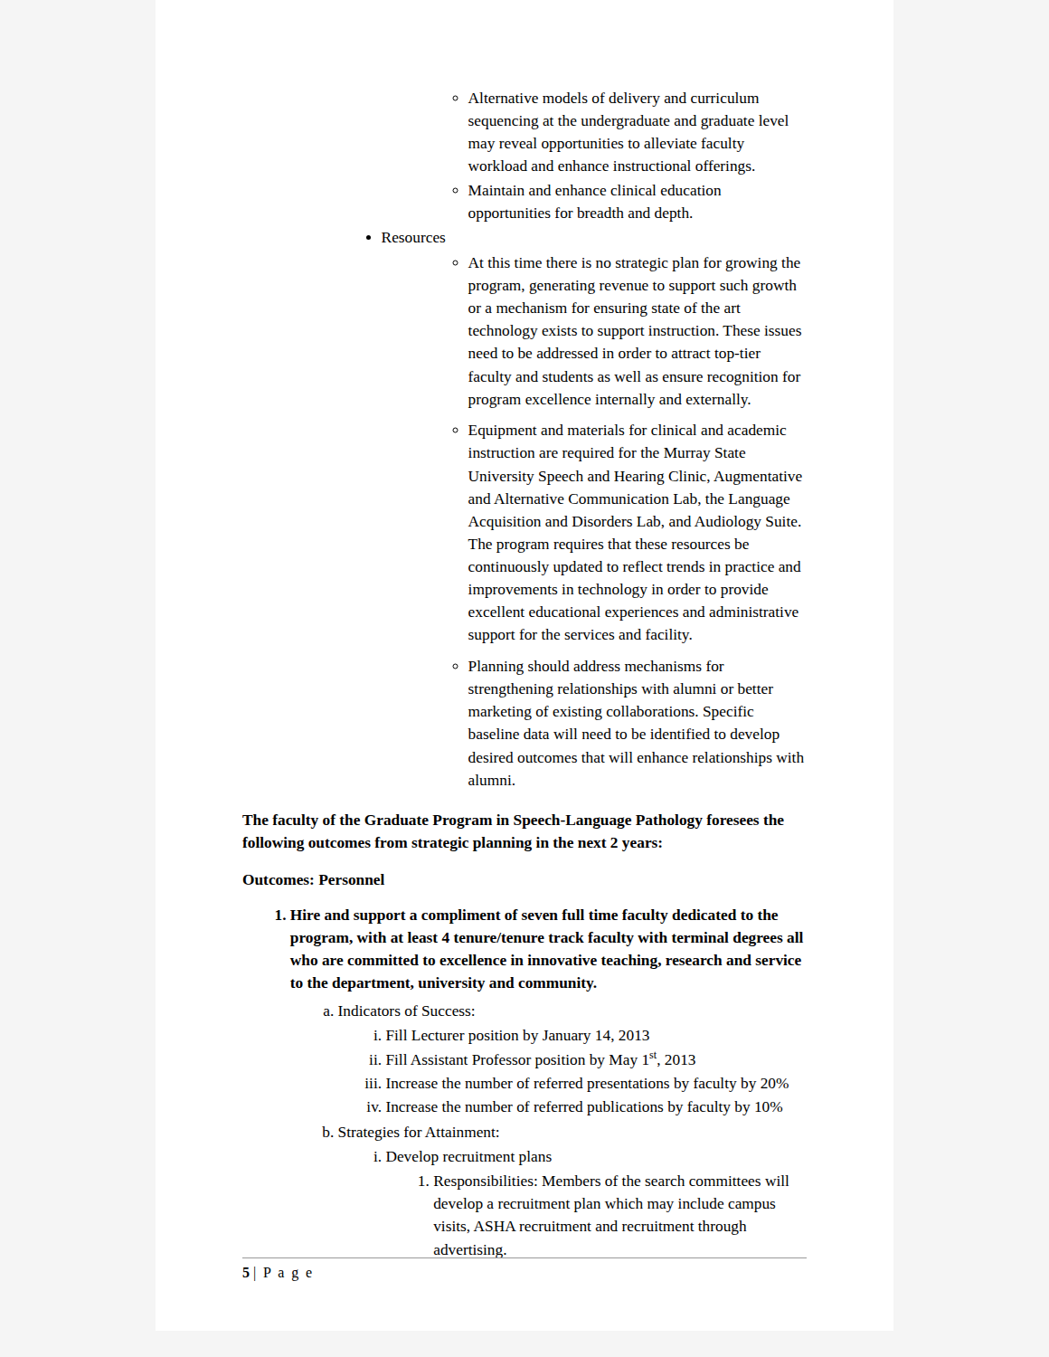Alternative models of delivery and curriculum sequencing at the undergraduate and graduate level may reveal opportunities to alleviate faculty workload and enhance instructional offerings.
Maintain and enhance clinical education opportunities for breadth and depth.
Resources
At this time there is no strategic plan for growing the program, generating revenue to support such growth or a mechanism for ensuring state of the art technology exists to support instruction. These issues need to be addressed in order to attract top-tier faculty and students as well as ensure recognition for program excellence internally and externally.
Equipment and materials for clinical and academic instruction are required for the Murray State University Speech and Hearing Clinic, Augmentative and Alternative Communication Lab, the Language Acquisition and Disorders Lab, and Audiology Suite. The program requires that these resources be continuously updated to reflect trends in practice and improvements in technology in order to provide excellent educational experiences and administrative support for the services and facility.
Planning should address mechanisms for strengthening relationships with alumni or better marketing of existing collaborations. Specific baseline data will need to be identified to develop desired outcomes that will enhance relationships with alumni.
The faculty of the Graduate Program in Speech-Language Pathology foresees the following outcomes from strategic planning in the next 2 years:
Outcomes: Personnel
Hire and support a compliment of seven full time faculty dedicated to the program, with at least 4 tenure/tenure track faculty with terminal degrees all who are committed to excellence in innovative teaching, research and service to the department, university and community.
Indicators of Success:
Fill Lecturer position by January 14, 2013
Fill Assistant Professor position by May 1st, 2013
Increase the number of referred presentations by faculty by 20%
Increase the number of referred publications by faculty by 10%
Strategies for Attainment:
Develop recruitment plans
Responsibilities: Members of the search committees will develop a recruitment plan which may include campus visits, ASHA recruitment and recruitment through advertising.
5 | P a g e